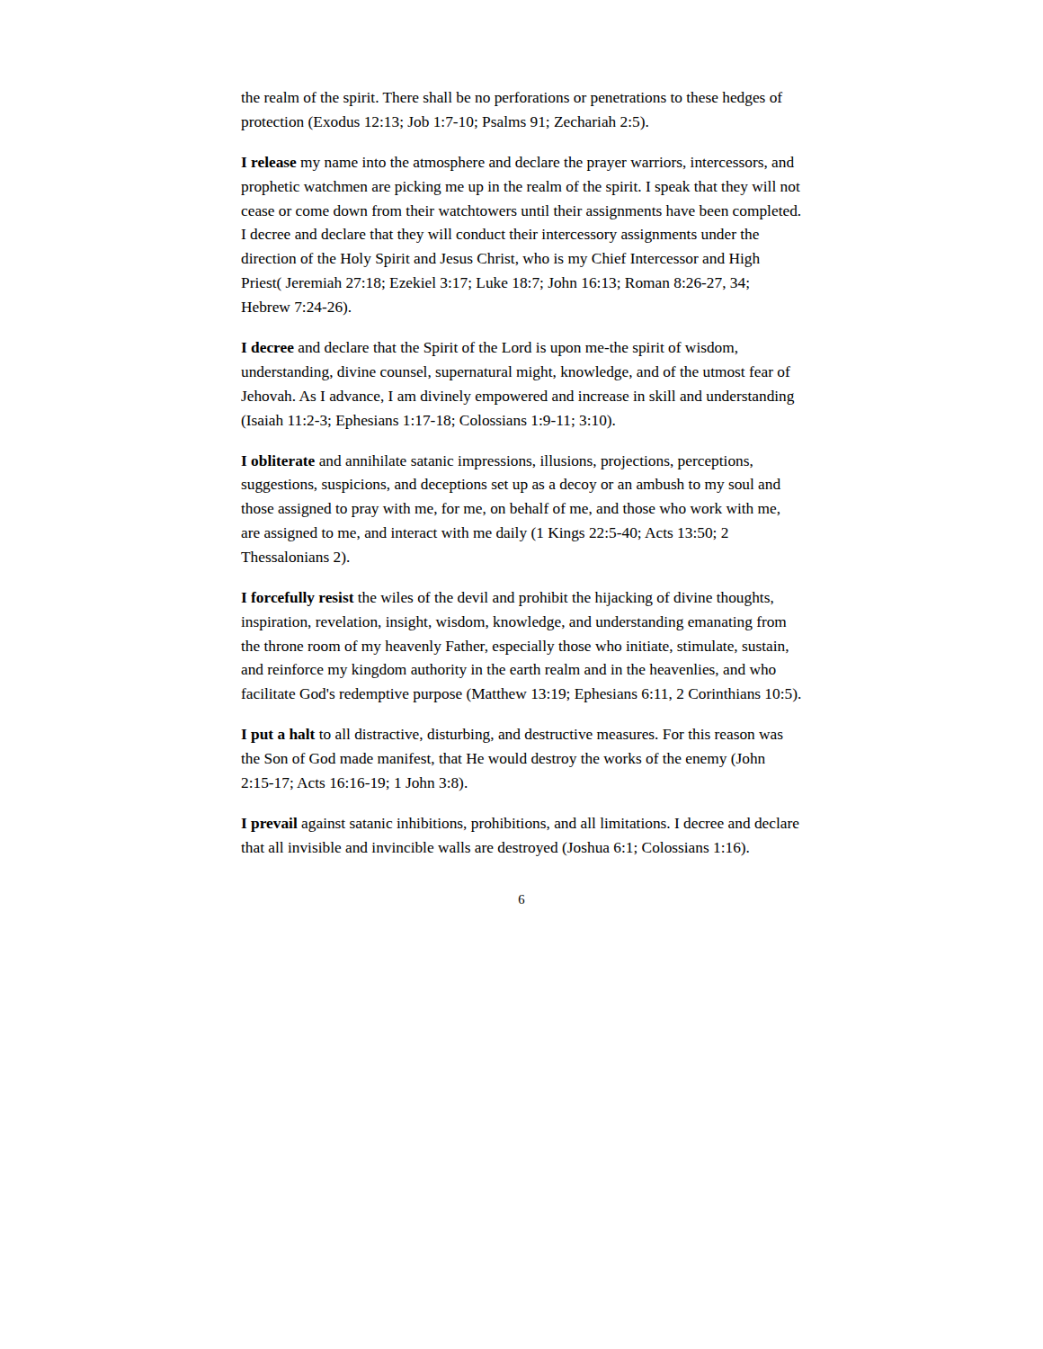the realm of the spirit. There shall be no perforations or penetrations to these hedges of protection (Exodus 12:13; Job 1:7-10; Psalms 91; Zechariah 2:5).
I release my name into the atmosphere and declare the prayer warriors, intercessors, and prophetic watchmen are picking me up in the realm of the spirit. I speak that they will not cease or come down from their watchtowers until their assignments have been completed. I decree and declare that they will conduct their intercessory assignments under the direction of the Holy Spirit and Jesus Christ, who is my Chief Intercessor and High Priest( Jeremiah 27:18; Ezekiel 3:17; Luke 18:7; John 16:13; Roman 8:26-27, 34; Hebrew 7:24-26).
I decree and declare that the Spirit of the Lord is upon me-the spirit of wisdom, understanding, divine counsel, supernatural might, knowledge, and of the utmost fear of Jehovah. As I advance, I am divinely empowered and increase in skill and understanding (Isaiah 11:2-3; Ephesians 1:17-18; Colossians 1:9-11; 3:10).
I obliterate and annihilate satanic impressions, illusions, projections, perceptions, suggestions, suspicions, and deceptions set up as a decoy or an ambush to my soul and those assigned to pray with me, for me, on behalf of me, and those who work with me, are assigned to me, and interact with me daily (1 Kings 22:5-40; Acts 13:50; 2 Thessalonians 2).
I forcefully resist the wiles of the devil and prohibit the hijacking of divine thoughts, inspiration, revelation, insight, wisdom, knowledge, and understanding emanating from the throne room of my heavenly Father, especially those who initiate, stimulate, sustain, and reinforce my kingdom authority in the earth realm and in the heavenlies, and who facilitate God's redemptive purpose (Matthew 13:19; Ephesians 6:11, 2 Corinthians 10:5).
I put a halt to all distractive, disturbing, and destructive measures. For this reason was the Son of God made manifest, that He would destroy the works of the enemy (John 2:15-17; Acts 16:16-19; 1 John 3:8).
I prevail against satanic inhibitions, prohibitions, and all limitations. I decree and declare that all invisible and invincible walls are destroyed (Joshua 6:1; Colossians 1:16).
6